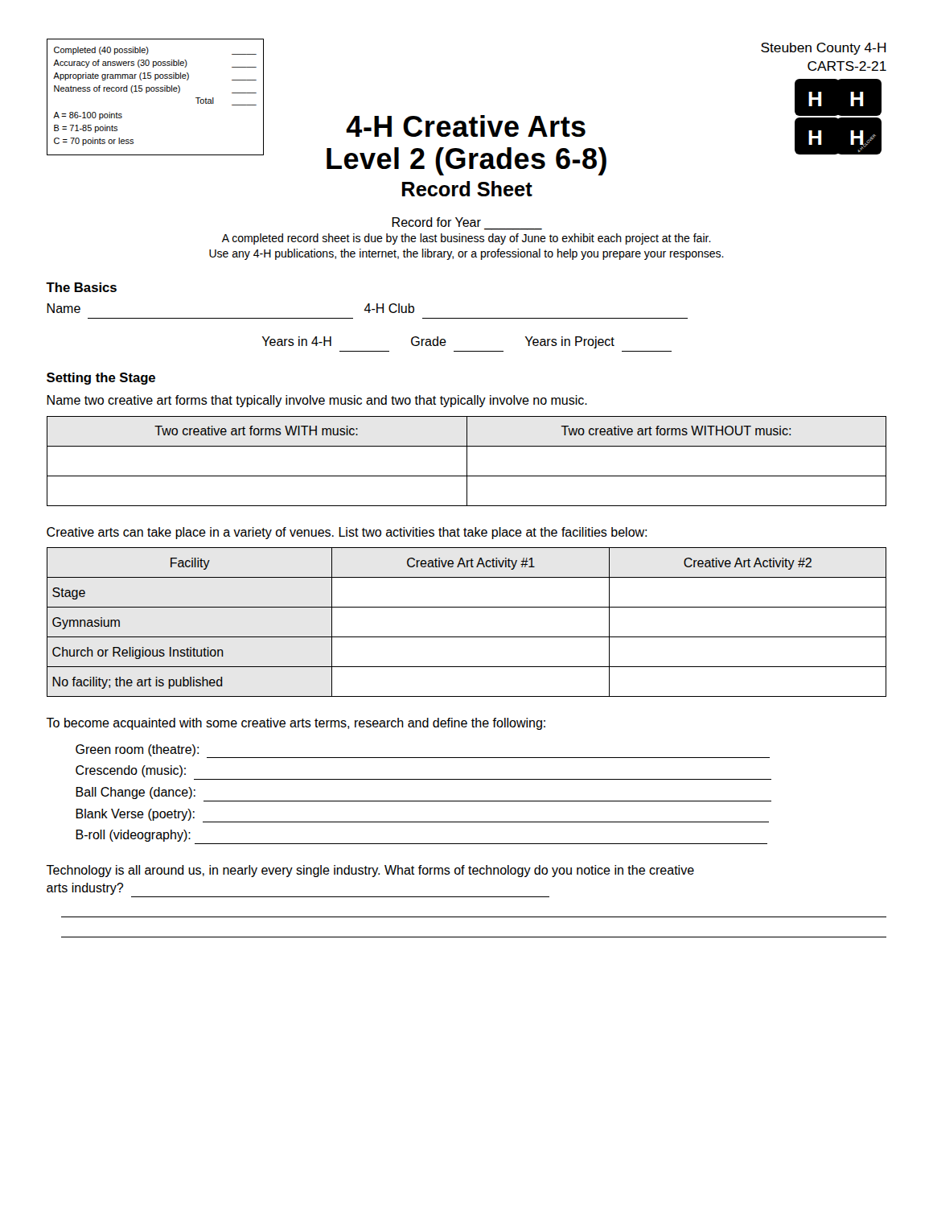| Completed (40 possible) | _____ |
| Accuracy of answers (30 possible) | _____ |
| Appropriate grammar (15 possible) | _____ |
| Neatness of record (15 possible) | _____ |
| Total | _____ |
A = 86-100 points
B = 71-85 points
C = 70 points or less
Steuben County 4-H
CARTS-2-21
H H H H 4-H CLOVER
4-H Creative Arts
Level 2 (Grades 6-8)
Record Sheet
Record for Year ________
A completed record sheet is due by the last business day of June to exhibit each project at the fair.
Use any 4-H publications, the internet, the library, or a professional to help you prepare your responses.
The Basics
Name 4-H Club
Years in 4-H Grade Years in Project
Setting the Stage
Name two creative art forms that typically involve music and two that typically involve no music.
| Two creative art forms WITH music: | Two creative art forms WITHOUT music: |
| --- | --- |
Creative arts can take place in a variety of venues. List two activities that take place at the facilities below:
| Facility | Creative Art Activity #1 | Creative Art Activity #2 |
| --- | --- | --- |
| Stage | | |
| Gymnasium | | |
| Church or Religious Institution | | |
| No facility; the art is published | | |
To become acquainted with some creative arts terms, research and define the following:
Green room (theatre):
Crescendo (music):
Ball Change (dance):
Blank Verse (poetry):
B-roll (videography):
Technology is all around us, in nearly every single industry. What forms of technology do you notice in the creative
arts industry?